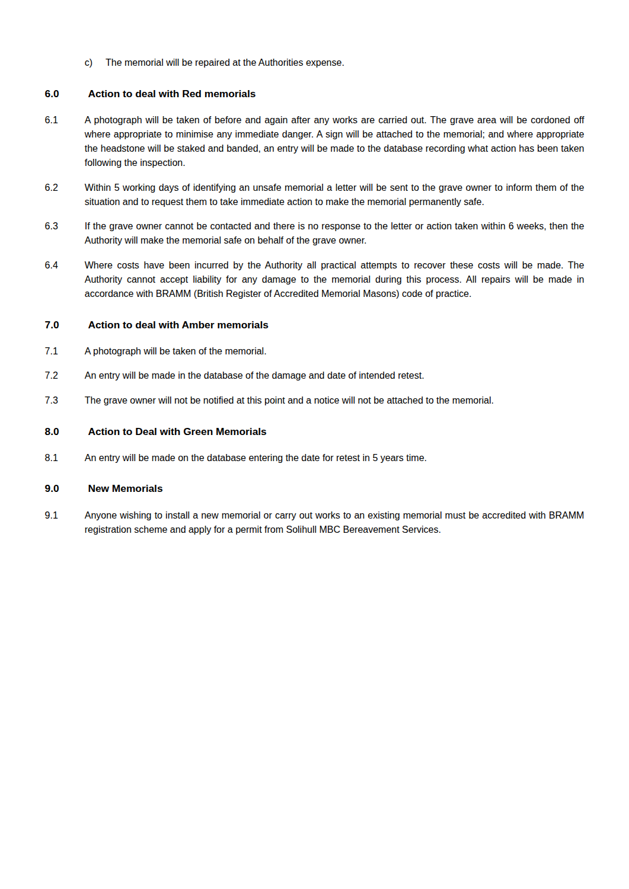c)
The memorial will be repaired at the Authorities expense.
6.0 Action to deal with Red memorials
6.1
A photograph will be taken of before and again after any works are carried out. The grave area will be cordoned off where appropriate to minimise any immediate danger. A sign will be attached to the memorial; and where appropriate the headstone will be staked and banded, an entry will be made to the database recording what action has been taken following the inspection.
6.2
Within 5 working days of identifying an unsafe memorial a letter will be sent to the grave owner to inform them of the situation and to request them to take immediate action to make the memorial permanently safe.
6.3
If the grave owner cannot be contacted and there is no response to the letter or action taken within 6 weeks, then the Authority will make the memorial safe on behalf of the grave owner.
6.4
Where costs have been incurred by the Authority all practical attempts to recover these costs will be made. The Authority cannot accept liability for any damage to the memorial during this process. All repairs will be made in accordance with BRAMM (British Register of Accredited Memorial Masons) code of practice.
7.0 Action to deal with Amber memorials
7.1
A photograph will be taken of the memorial.
7.2
An entry will be made in the database of the damage and date of intended retest.
7.3
The grave owner will not be notified at this point and a notice will not be attached to the memorial.
8.0 Action to Deal with Green Memorials
8.1
An entry will be made on the database entering the date for retest in 5 years time.
9.0 New Memorials
9.1
Anyone wishing to install a new memorial or carry out works to an existing memorial must be accredited with BRAMM registration scheme and apply for a permit from Solihull MBC Bereavement Services.